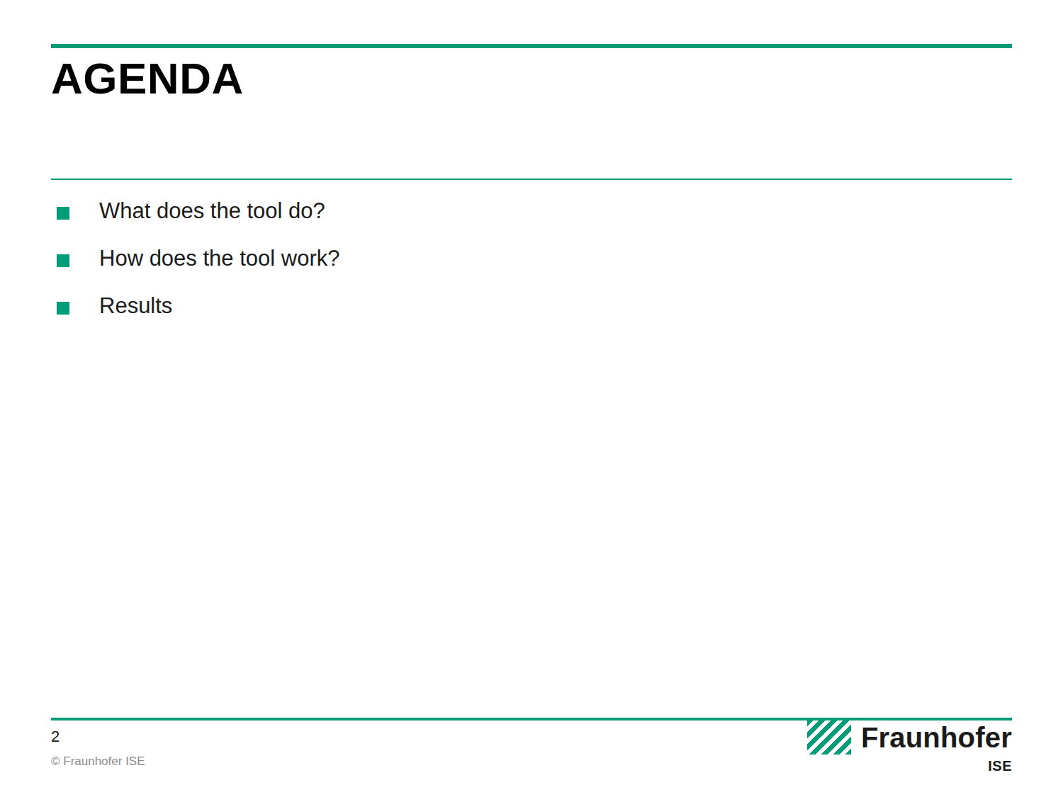AGENDA
What does the tool do?
How does the tool work?
Results
2
© Fraunhofer ISE
Fraunhofer
ISE